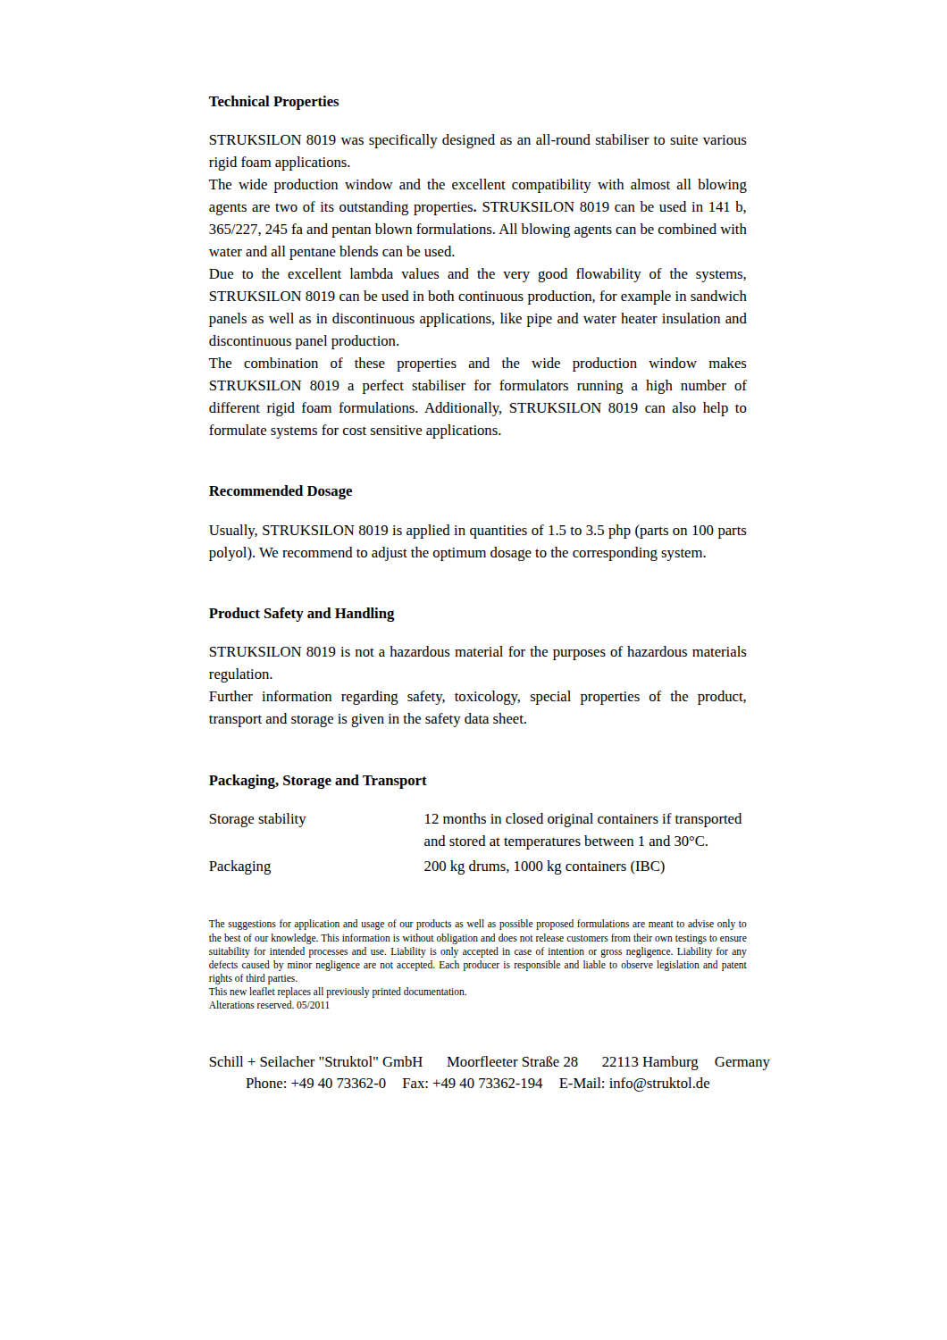Technical Properties
STRUKSILON 8019 was specifically designed as an all-round stabiliser to suite various rigid foam applications.
The wide production window and the excellent compatibility with almost all blowing agents are two of its outstanding properties. STRUKSILON 8019 can be used in 141 b, 365/227, 245 fa and pentan blown formulations. All blowing agents can be combined with water and all pentane blends can be used.
Due to the excellent lambda values and the very good flowability of the systems, STRUKSILON 8019 can be used in both continuous production, for example in sandwich panels as well as in discontinuous applications, like pipe and water heater insulation and discontinuous panel production.
The combination of these properties and the wide production window makes STRUKSILON 8019 a perfect stabiliser for formulators running a high number of different rigid foam formulations. Additionally, STRUKSILON 8019 can also help to formulate systems for cost sensitive applications.
Recommended Dosage
Usually, STRUKSILON 8019 is applied in quantities of 1.5 to 3.5 php (parts on 100 parts polyol). We recommend to adjust the optimum dosage to the corresponding system.
Product Safety and Handling
STRUKSILON 8019 is not a hazardous material for the purposes of hazardous materials regulation.
Further information regarding safety, toxicology, special properties of the product, transport and storage is given in the safety data sheet.
Packaging, Storage and Transport
| Storage stability | 12 months in closed original containers if transported and stored at temperatures between 1 and 30°C. |
| Packaging | 200 kg drums, 1000 kg containers (IBC) |
The suggestions for application and usage of our products as well as possible proposed formulations are meant to advise only to the best of our knowledge. This information is without obligation and does not release customers from their own testings to ensure suitability for intended processes and use. Liability is only accepted in case of intention or gross negligence. Liability for any defects caused by minor negligence are not accepted. Each producer is responsible and liable to observe legislation and patent rights of third parties.
This new leaflet replaces all previously printed documentation.
Alterations reserved. 05/2011
Schill + Seilacher "Struktol" GmbH Moorfleeter Straße 28 22113 Hamburg Germany
Phone: +49 40 73362-0 Fax: +49 40 73362-194 E-Mail: info@struktol.de